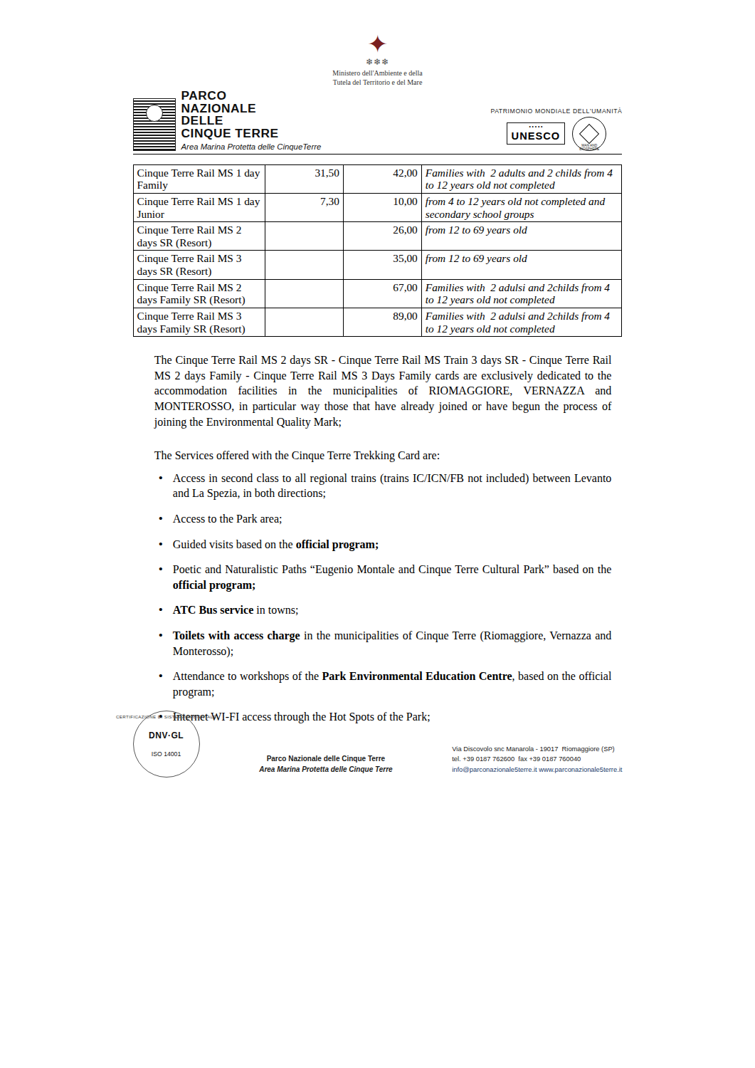✦
❄❄❄
Ministero dell'Ambiente e della
Tutela del Territorio e del Mare
Parco Nazionale Delle Cinque Terre
Area Marina Protetta delle CinqueTerre
PATRIMONIO MONDIALE DELL'UMANITÀ
• • • • • UNESCO
MAN AND BIOSPHERE
| Cinque Terre Rail MS 1 day Family | 31,50 | 42,00 | Families with 2 adults and 2 childs from 4 to 12 years old not completed |
| Cinque Terre Rail MS 1 day Junior | 7,30 | 10,00 | from 4 to 12 years old not completed and secondary school groups |
| Cinque Terre Rail MS 2 days SR (Resort) | | 26,00 | from 12 to 69 years old |
| Cinque Terre Rail MS 3 days SR (Resort) | | 35,00 | from 12 to 69 years old |
| Cinque Terre Rail MS 2 days Family SR (Resort) | | 67,00 | Families with 2 adulsi and 2childs from 4 to 12 years old not completed |
| Cinque Terre Rail MS 3 days Family SR (Resort) | | 89,00 | Families with 2 adulsi and 2childs from 4 to 12 years old not completed |
The Cinque Terre Rail MS 2 days SR - Cinque Terre Rail MS Train 3 days SR - Cinque Terre Rail MS 2 days Family - Cinque Terre Rail MS 3 Days Family cards are exclusively dedicated to the accommodation facilities in the municipalities of RIOMAGGIORE, VERNAZZA and MONTEROSSO, in particular way those that have already joined or have begun the process of joining the Environmental Quality Mark;
The Services offered with the Cinque Terre Trekking Card are:
Access in second class to all regional trains (trains IC/ICN/FB not included) between Levanto and La Spezia, in both directions;
Access to the Park area;
Guided visits based on the official program;
Poetic and Naturalistic Paths “Eugenio Montale and Cinque Terre Cultural Park” based on the official program;
ATC Bus service in towns;
Toilets with access charge in the municipalities of Cinque Terre (Riomaggiore, Vernazza and Monterosso);
Attendance to workshops of the Park Environmental Education Centre, based on the official program;
Internet WI-FI access through the Hot Spots of the Park;
CERTIFICAZIONE DI SISTEMA AMBIENTALE
DNV·GL
ISO 14001
Parco Nazionale delle Cinque Terre
Area Marina Protetta delle Cinque Terre
Via Discovolo snc Manarola - 19017 Riomaggiore (SP)
tel. +39 0187 762600 fax +39 0187 760040
info@parconazionale5terre.it www.parconazionale5terre.it